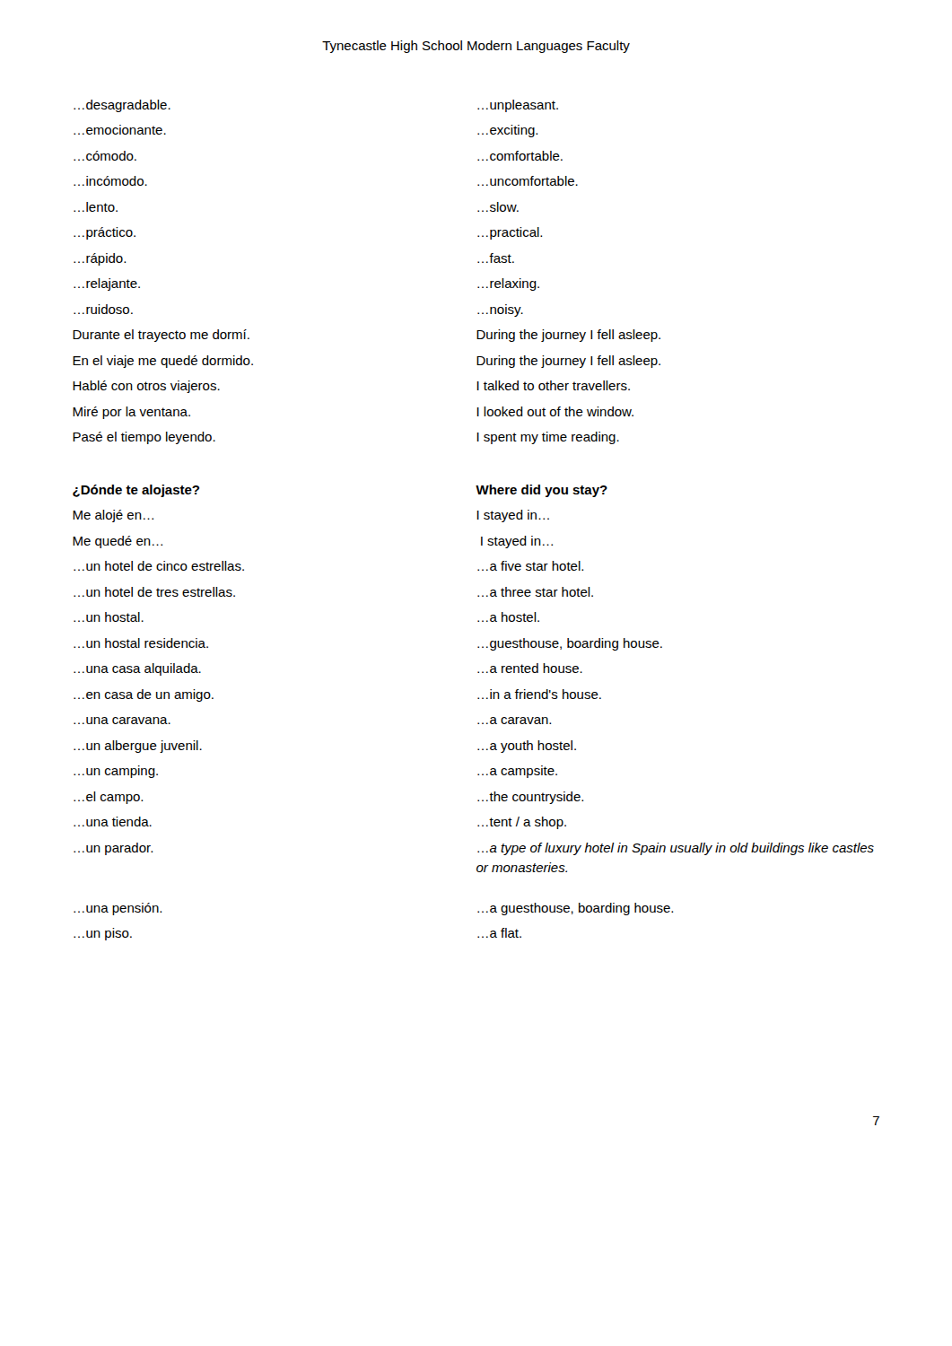Tynecastle High School Modern Languages Faculty
| …desagradable. | …unpleasant. |
| …emocionante. | …exciting. |
| …cómodo. | …comfortable. |
| …incómodo. | …uncomfortable. |
| …lento. | …slow. |
| …práctico. | …practical. |
| …rápido. | …fast. |
| …relajante. | …relaxing. |
| …ruidoso. | …noisy. |
| Durante el trayecto me dormí. | During the journey I fell asleep. |
| En el viaje me quedé dormido. | During the journey I fell asleep. |
| Hablé con otros viajeros. | I talked to other travellers. |
| Miré por la ventana. | I looked out of the window. |
| Pasé el tiempo leyendo. | I spent my time reading. |
| ¿Dónde te alojaste? | Where did you stay? |
| Me alojé en… | I stayed in… |
| Me quedé en… | I stayed in… |
| …un hotel de cinco estrellas. | …a five star hotel. |
| …un hotel de tres estrellas. | …a three star hotel. |
| …un hostal. | …a hostel. |
| …un hostal residencia. | …guesthouse, boarding house. |
| …una casa alquilada. | …a rented house. |
| …en casa de un amigo. | …in a friend's house. |
| …una caravana. | …a caravan. |
| …un albergue juvenil. | …a youth hostel. |
| …un camping. | …a campsite. |
| …el campo. | …the countryside. |
| …una tienda. | …tent / a shop. |
| …un parador. | … a type of luxury hotel in Spain usually in old buildings like castles or monasteries. |
| …una pensión. | …a guesthouse, boarding house. |
| …un piso. | …a flat. |
7